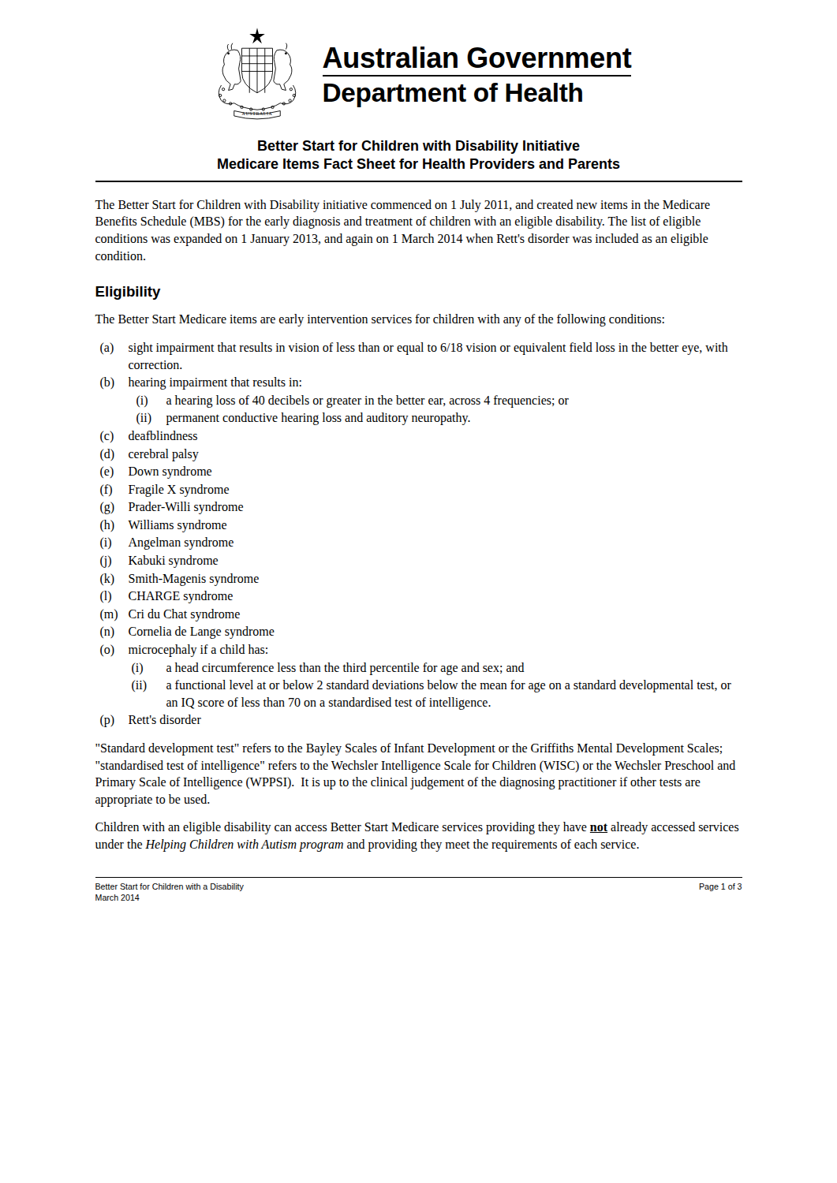AUSTRALIA
Australian Government
Department of Health
Better Start for Children with Disability Initiative
Medicare Items Fact Sheet for Health Providers and Parents
The Better Start for Children with Disability initiative commenced on 1 July 2011, and created new items in the Medicare Benefits Schedule (MBS) for the early diagnosis and treatment of children with an eligible disability. The list of eligible conditions was expanded on 1 January 2013, and again on 1 March 2014 when Rett's disorder was included as an eligible condition.
Eligibility
The Better Start Medicare items are early intervention services for children with any of the following conditions:
sight impairment that results in vision of less than or equal to 6/18 vision or equivalent field loss in the better eye, with correction.
hearing impairment that results in:
a hearing loss of 40 decibels or greater in the better ear, across 4 frequencies; or
permanent conductive hearing loss and auditory neuropathy.
deafblindness
cerebral palsy
Down syndrome
Fragile X syndrome
Prader-Willi syndrome
Williams syndrome
Angelman syndrome
Kabuki syndrome
Smith-Magenis syndrome
CHARGE syndrome
Cri du Chat syndrome
Cornelia de Lange syndrome
microcephaly if a child has:
a head circumference less than the third percentile for age and sex; and
a functional level at or below 2 standard deviations below the mean for age on a standard developmental test, or an IQ score of less than 70 on a standardised test of intelligence.
Rett's disorder
"Standard development test" refers to the Bayley Scales of Infant Development or the Griffiths Mental Development Scales; "standardised test of intelligence" refers to the Wechsler Intelligence Scale for Children (WISC) or the Wechsler Preschool and Primary Scale of Intelligence (WPPSI). It is up to the clinical judgement of the diagnosing practitioner if other tests are appropriate to be used.
Children with an eligible disability can access Better Start Medicare services providing they have not already accessed services under the Helping Children with Autism program and providing they meet the requirements of each service.
Better Start for Children with a Disability
March 2014
Page 1 of 3